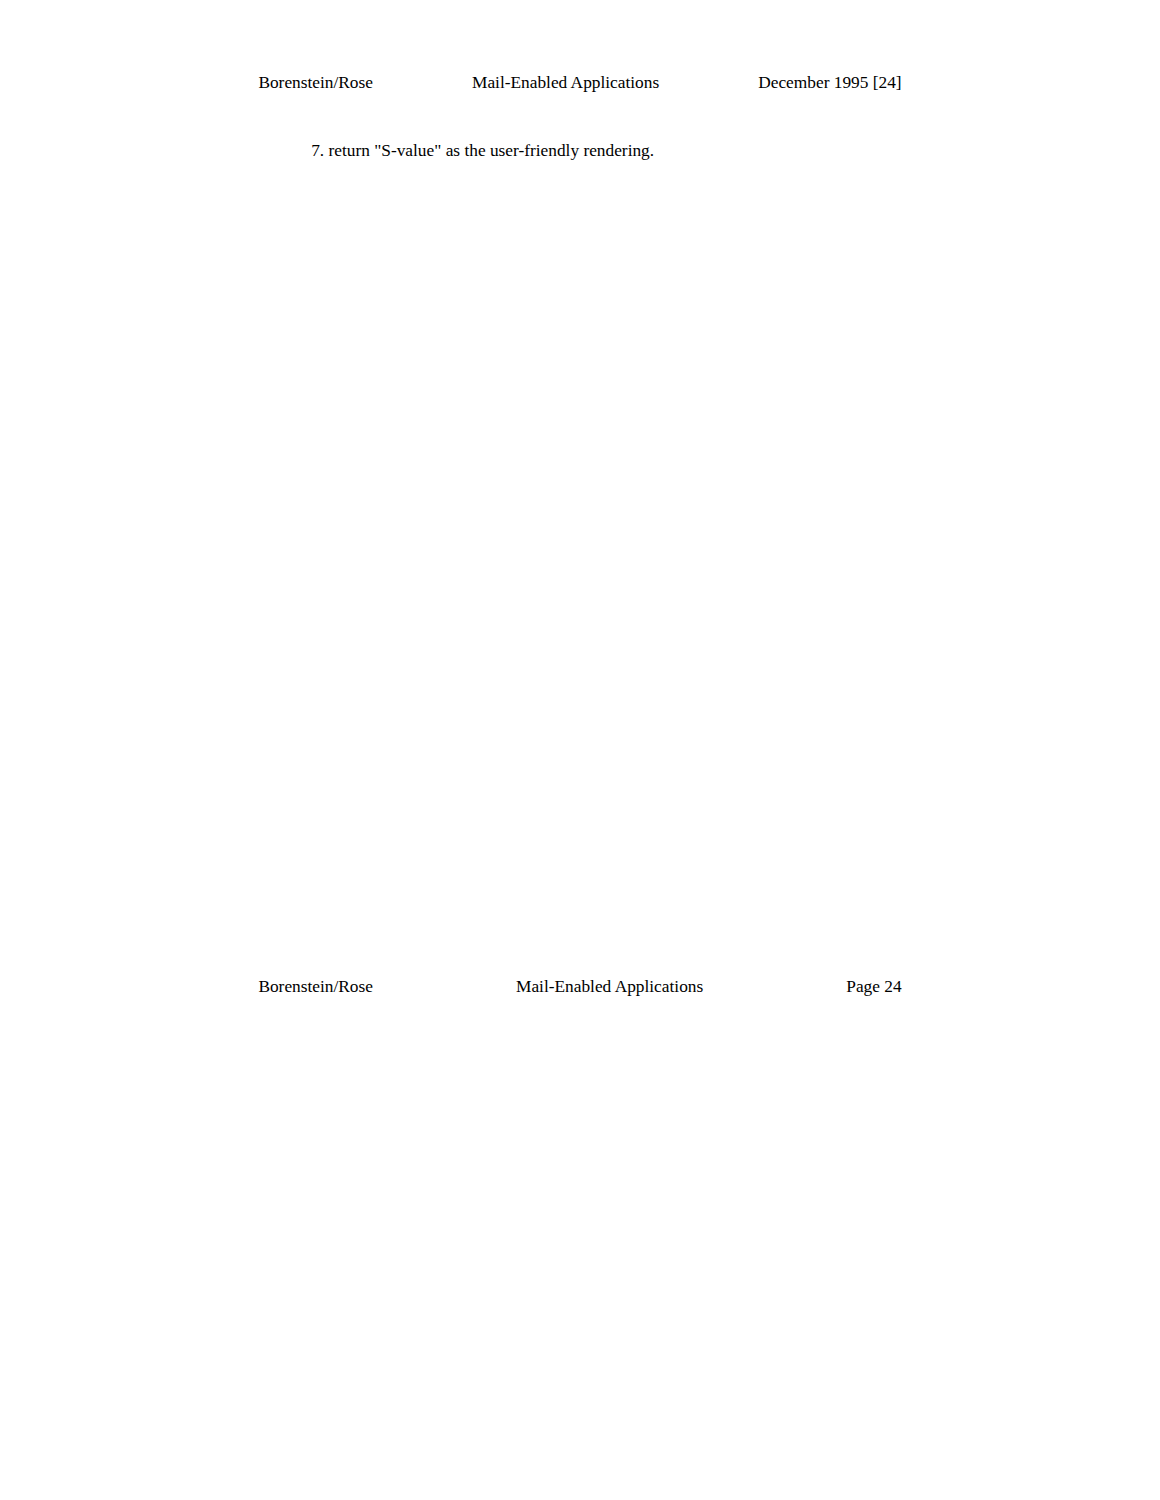Borenstein/Rose Mail-Enabled Applications December 1995 [24]
7. return "S-value" as the user-friendly rendering.
Borenstein/Rose Mail-Enabled Applications Page 24